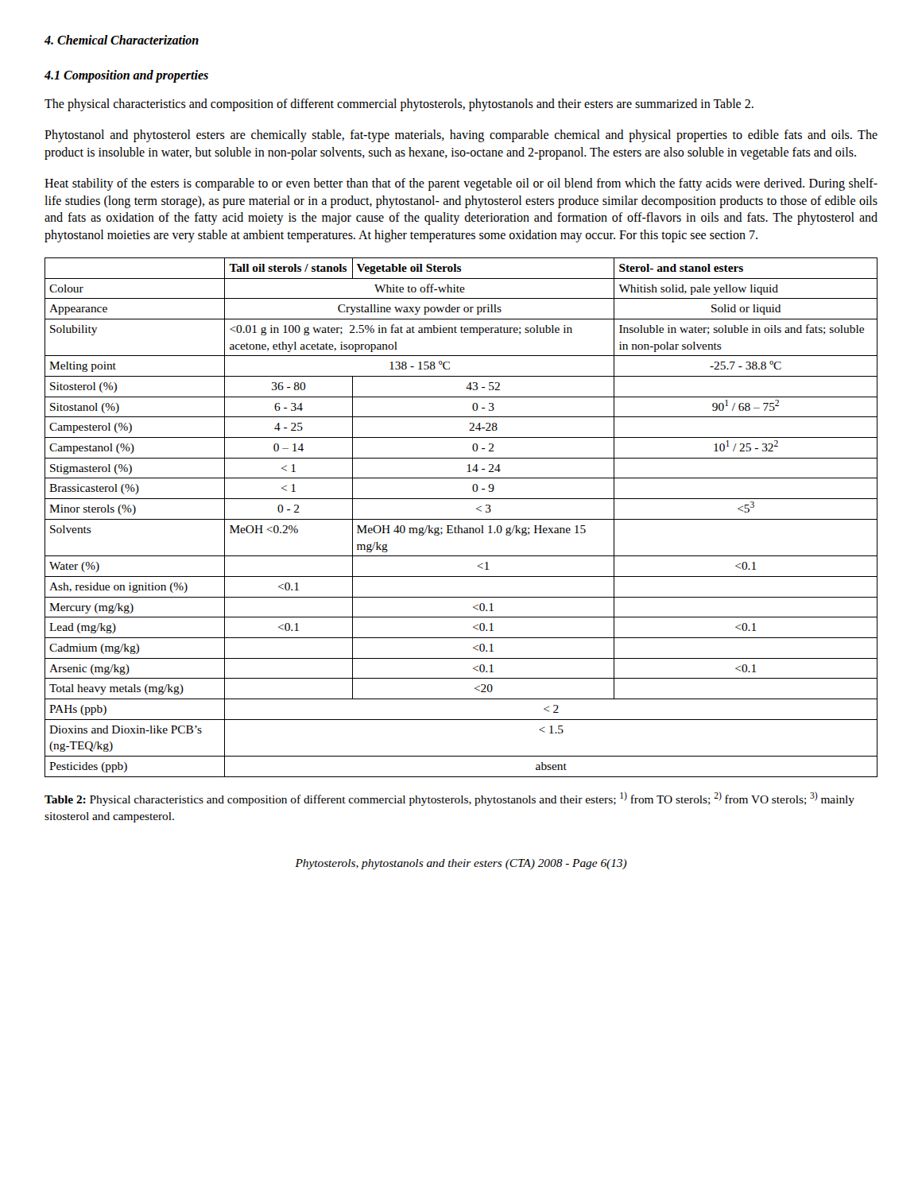4. Chemical Characterization
4.1 Composition and properties
The physical characteristics and composition of different commercial phytosterols, phytostanols and their esters are summarized in Table 2.
Phytostanol and phytosterol esters are chemically stable, fat-type materials, having comparable chemical and physical properties to edible fats and oils. The product is insoluble in water, but soluble in non-polar solvents, such as hexane, iso-octane and 2-propanol. The esters are also soluble in vegetable fats and oils.
Heat stability of the esters is comparable to or even better than that of the parent vegetable oil or oil blend from which the fatty acids were derived. During shelf-life studies (long term storage), as pure material or in a product, phytostanol- and phytosterol esters produce similar decomposition products to those of edible oils and fats as oxidation of the fatty acid moiety is the major cause of the quality deterioration and formation of off-flavors in oils and fats. The phytosterol and phytostanol moieties are very stable at ambient temperatures. At higher temperatures some oxidation may occur. For this topic see section 7.
| | Tall oil sterols / stanols | Vegetable oil Sterols | Sterol- and stanol esters |
| Colour | White to off-white | Whitish solid, pale yellow liquid |
| Appearance | Crystalline waxy powder or prills | Solid or liquid |
| Solubility | <0.01 g in 100 g water; 2.5% in fat at ambient temperature; soluble in acetone, ethyl acetate, isopropanol | Insoluble in water; soluble in oils and fats; soluble in non-polar solvents |
| Melting point | 138 - 158 ºC | -25.7 - 38.8 ºC |
| Sitosterol (%) | 36 - 80 | 43 - 52 | |
| Sitostanol (%) | 6 - 34 | 0 - 3 | 90 1 / 68 – 75 2 |
| Campesterol (%) | 4 - 25 | 24-28 | |
| Campestanol (%) | 0 – 14 | 0 - 2 | 10 1 / 25 - 32 2 |
| Stigmasterol (%) | < 1 | 14 - 24 | |
| Brassicasterol (%) | < 1 | 0 - 9 | |
| Minor sterols (%) | 0 - 2 | < 3 | <5 3 |
| Solvents | MeOH <0.2% | MeOH 40 mg/kg; Ethanol 1.0 g/kg; Hexane 15 mg/kg | |
| Water (%) | | <1 | <0.1 |
| Ash, residue on ignition (%) | <0.1 | | |
| Mercury (mg/kg) | | <0.1 | |
| Lead (mg/kg) | <0.1 | <0.1 | <0.1 |
| Cadmium (mg/kg) | | <0.1 | |
| Arsenic (mg/kg) | | <0.1 | <0.1 |
| Total heavy metals (mg/kg) | | <20 | |
| PAHs (ppb) | < 2 |
| Dioxins and Dioxin-like PCB’s (ng-TEQ/kg) | < 1.5 |
| Pesticides (ppb) | absent |
Table 2: Physical characteristics and composition of different commercial phytosterols, phytostanols and their esters; 1) from TO sterols; 2) from VO sterols; 3) mainly sitosterol and campesterol.
Phytosterols, phytostanols and their esters (CTA) 2008 - Page 6(13)